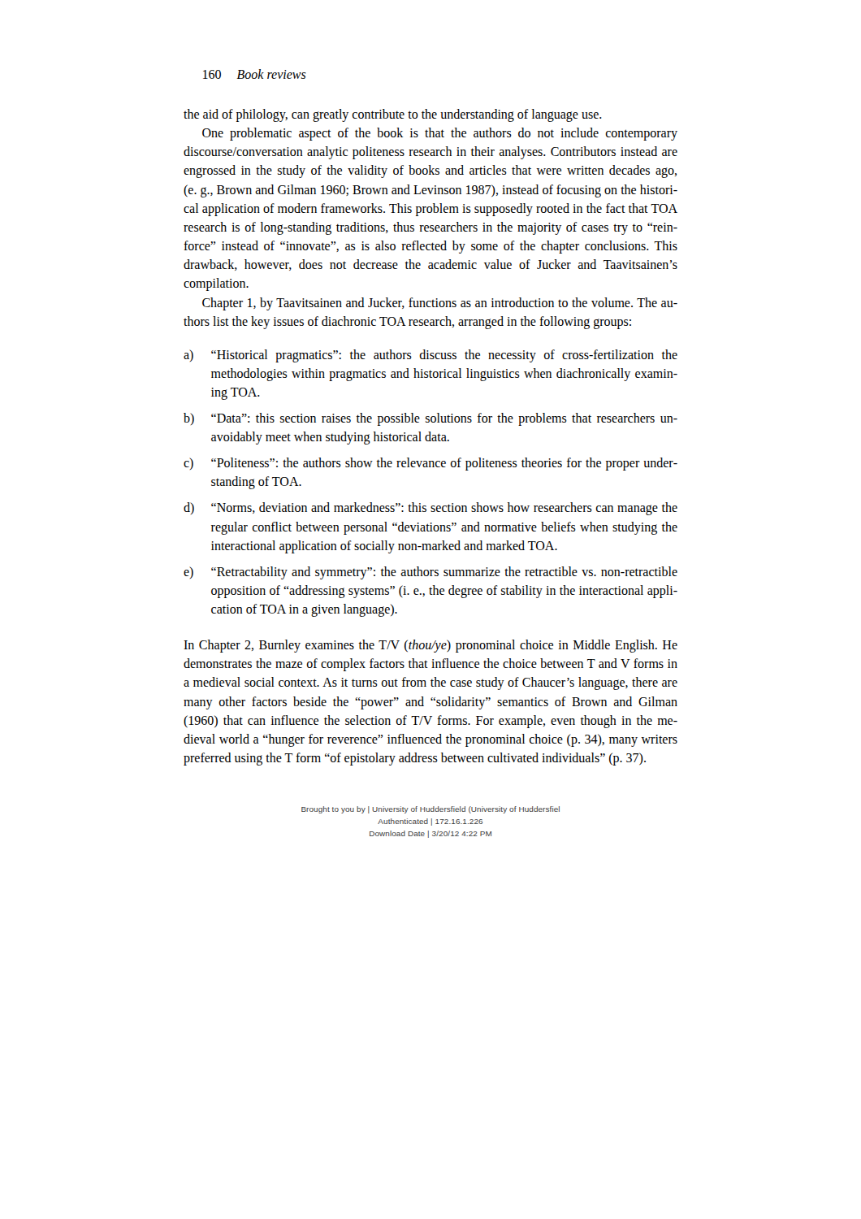160 Book reviews
the aid of philology, can greatly contribute to the understanding of language use.
One problematic aspect of the book is that the authors do not include contemporary discourse/conversation analytic politeness research in their analyses. Contributors instead are engrossed in the study of the validity of books and articles that were written decades ago, (e. g., Brown and Gilman 1960; Brown and Levinson 1987), instead of focusing on the historical application of modern frameworks. This problem is supposedly rooted in the fact that TOA research is of long-standing traditions, thus researchers in the majority of cases try to “reinforce” instead of “innovate”, as is also reflected by some of the chapter conclusions. This drawback, however, does not decrease the academic value of Jucker and Taavitsainen’s compilation.
Chapter 1, by Taavitsainen and Jucker, functions as an introduction to the volume. The authors list the key issues of diachronic TOA research, arranged in the following groups:
a)“Historical pragmatics”: the authors discuss the necessity of cross-fertilization the methodologies within pragmatics and historical linguistics when diachronically examining TOA.
b)“Data”: this section raises the possible solutions for the problems that researchers unavoidably meet when studying historical data.
c)“Politeness”: the authors show the relevance of politeness theories for the proper understanding of TOA.
d)“Norms, deviation and markedness”: this section shows how researchers can manage the regular conflict between personal “deviations” and normative beliefs when studying the interactional application of socially non-marked and marked TOA.
e)“Retractability and symmetry”: the authors summarize the retractible vs. non-retractible opposition of “addressing systems” (i. e., the degree of stability in the interactional application of TOA in a given language).
In Chapter 2, Burnley examines the T/V (thou/ye) pronominal choice in Middle English. He demonstrates the maze of complex factors that influence the choice between T and V forms in a medieval social context. As it turns out from the case study of Chaucer’s language, there are many other factors beside the “power” and “solidarity” semantics of Brown and Gilman (1960) that can influence the selection of T/V forms. For example, even though in the medieval world a “hunger for reverence” influenced the pronominal choice (p. 34), many writers preferred using the T form “of epistolary address between cultivated individuals” (p. 37).
Brought to you by | University of Huddersfield (University of Huddersfiel
Authenticated | 172.16.1.226
Download Date | 3/20/12 4:22 PM